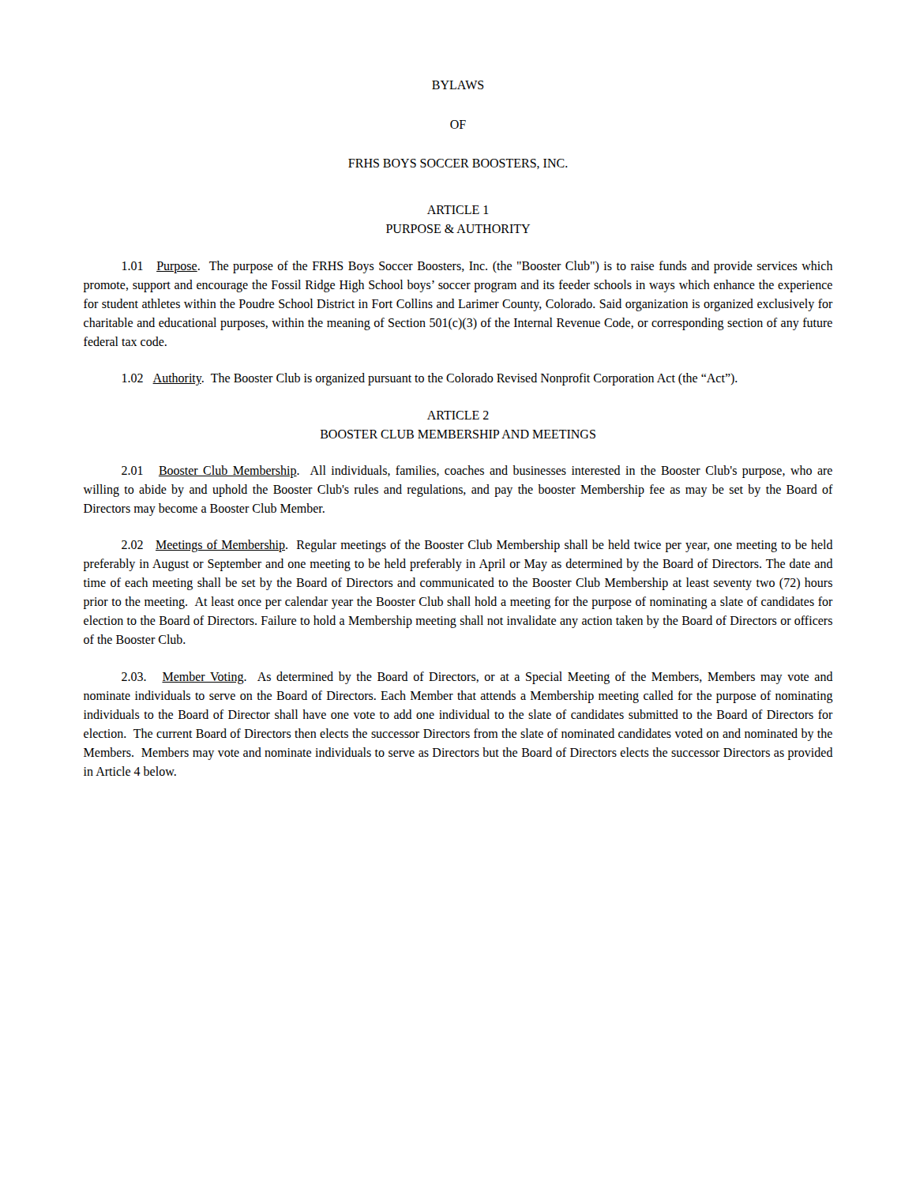BYLAWS
OF
FRHS BOYS SOCCER BOOSTERS, INC.
ARTICLE 1 PURPOSE & AUTHORITY
1.01 Purpose. The purpose of the FRHS Boys Soccer Boosters, Inc. (the "Booster Club") is to raise funds and provide services which promote, support and encourage the Fossil Ridge High School boys’ soccer program and its feeder schools in ways which enhance the experience for student athletes within the Poudre School District in Fort Collins and Larimer County, Colorado. Said organization is organized exclusively for charitable and educational purposes, within the meaning of Section 501(c)(3) of the Internal Revenue Code, or corresponding section of any future federal tax code.
1.02 Authority. The Booster Club is organized pursuant to the Colorado Revised Nonprofit Corporation Act (the “Act”).
ARTICLE 2 BOOSTER CLUB MEMBERSHIP AND MEETINGS
2.01 Booster Club Membership. All individuals, families, coaches and businesses interested in the Booster Club's purpose, who are willing to abide by and uphold the Booster Club's rules and regulations, and pay the booster Membership fee as may be set by the Board of Directors may become a Booster Club Member.
2.02 Meetings of Membership. Regular meetings of the Booster Club Membership shall be held twice per year, one meeting to be held preferably in August or September and one meeting to be held preferably in April or May as determined by the Board of Directors. The date and time of each meeting shall be set by the Board of Directors and communicated to the Booster Club Membership at least seventy two (72) hours prior to the meeting. At least once per calendar year the Booster Club shall hold a meeting for the purpose of nominating a slate of candidates for election to the Board of Directors. Failure to hold a Membership meeting shall not invalidate any action taken by the Board of Directors or officers of the Booster Club.
2.03. Member Voting. As determined by the Board of Directors, or at a Special Meeting of the Members, Members may vote and nominate individuals to serve on the Board of Directors. Each Member that attends a Membership meeting called for the purpose of nominating individuals to the Board of Director shall have one vote to add one individual to the slate of candidates submitted to the Board of Directors for election. The current Board of Directors then elects the successor Directors from the slate of nominated candidates voted on and nominated by the Members. Members may vote and nominate individuals to serve as Directors but the Board of Directors elects the successor Directors as provided in Article 4 below.